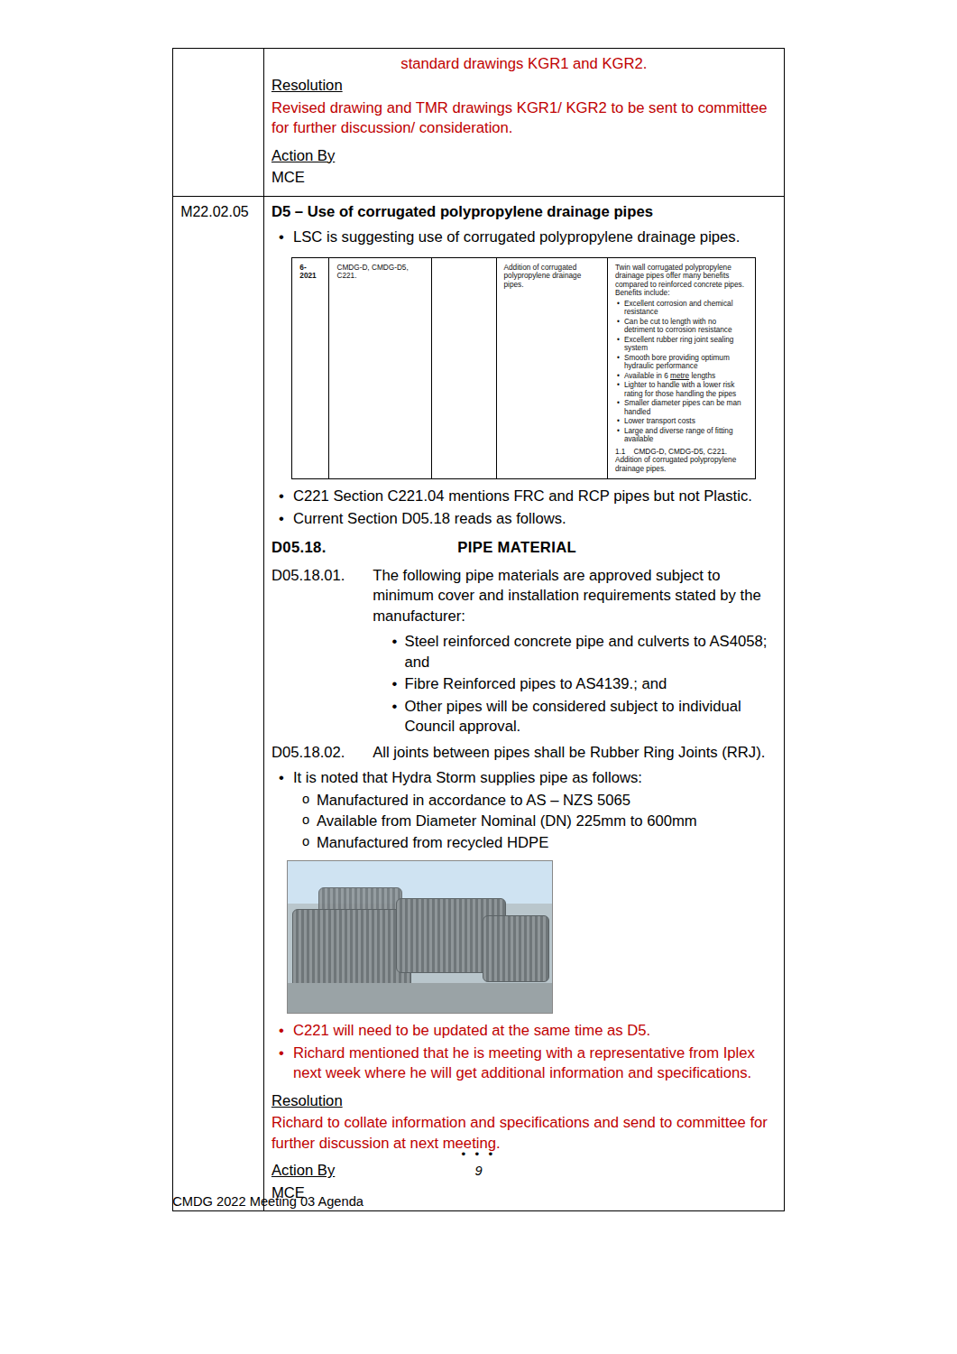| | standard drawings KGR1 and KGR2. Resolution Revised drawing and TMR drawings KGR1/ KGR2 to be sent to committee for further discussion/ consideration. Action By MCE |
| M22.02.05 | D5 – Use of corrugated polypropylene drainage pipes LSC is suggesting use of corrugated polypropylene drainage pipes. / 6-2021 / CMDG-D, CMDG-D5, C221. / / Addition of corrugated polypropylene drainage pipes. / Twin wall corrugated polypropylene drainage pipes offer many benefits compared to reinforced concrete pipes. Benefits include: Excellent corrosion and chemical resistance Can be cut to length with no detriment to corrosion resistance Excellent rubber ring joint sealing system Smooth bore providing optimum hydraulic performance Available in 6 metre lengths Lighter to handle with a lower risk rating for those handling the pipes Smaller diameter pipes can be man handled Lower transport costs Large and diverse range of fitting available 1.1 CMDG-D, CMDG-D5, C221. Addition of corrugated polypropylene drainage pipes. / C221 Section C221.04 mentions FRC and RCP pipes but not Plastic. Current Section D05.18 reads as follows. D05.18. PIPE MATERIAL D05.18.01. The following pipe materials are approved subject to minimum cover and installation requirements stated by the manufacturer: Steel reinforced concrete pipe and culverts to AS4058; and Fibre Reinforced pipes to AS4139.; and Other pipes will be considered subject to individual Council approval. D05.18.02. All joints between pipes shall be Rubber Ring Joints (RRJ). It is noted that Hydra Storm supplies pipe as follows: Manufactured in accordance to AS – NZS 5065 Available from Diameter Nominal (DN) 225mm to 600mm Manufactured from recycled HDPE C221 will need to be updated at the same time as D5. Richard mentioned that he is meeting with a representative from Iplex next week where he will get additional information and specifications. Resolution Richard to collate information and specifications and send to committee for further discussion at next meeting. Action By MCE |
• • •
9
CMDG 2022 Meeting 03 Agenda